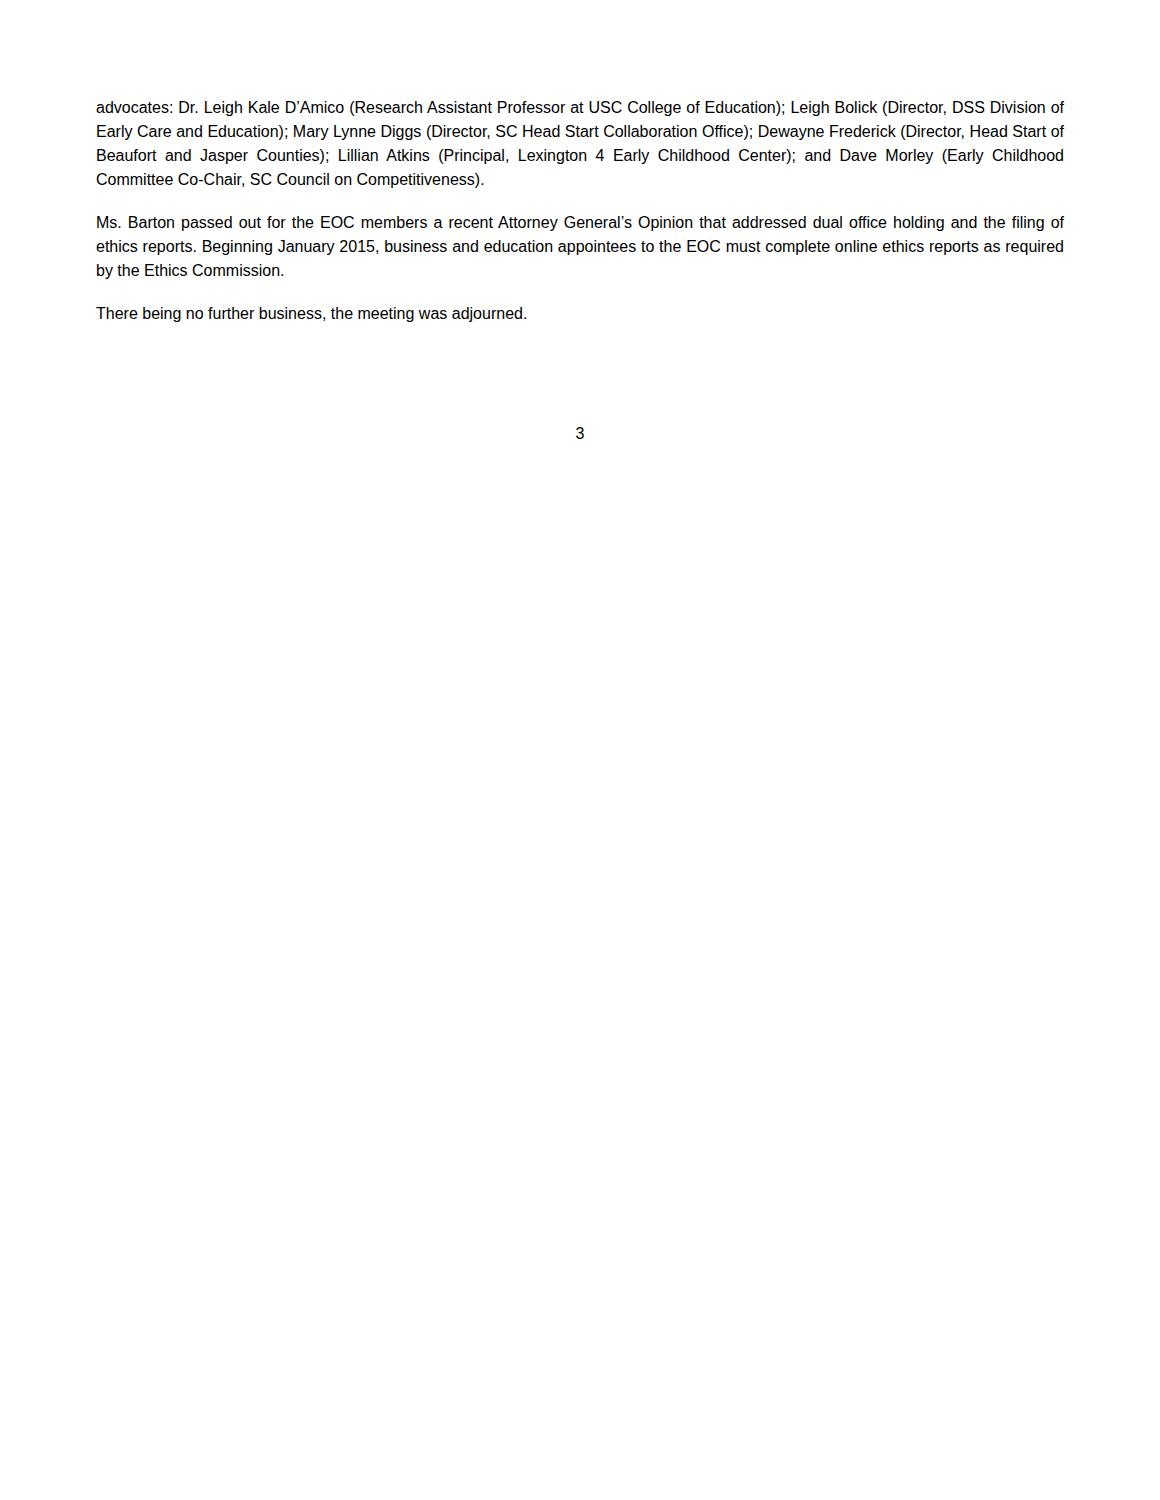advocates: Dr. Leigh Kale D’Amico (Research Assistant Professor at USC College of Education); Leigh Bolick (Director, DSS Division of Early Care and Education); Mary Lynne Diggs (Director, SC Head Start Collaboration Office); Dewayne Frederick (Director, Head Start of Beaufort and Jasper Counties); Lillian Atkins (Principal, Lexington 4 Early Childhood Center); and Dave Morley (Early Childhood Committee Co-Chair, SC Council on Competitiveness).
Ms. Barton passed out for the EOC members a recent Attorney General’s Opinion that addressed dual office holding and the filing of ethics reports. Beginning January 2015, business and education appointees to the EOC must complete online ethics reports as required by the Ethics Commission.
There being no further business, the meeting was adjourned.
3